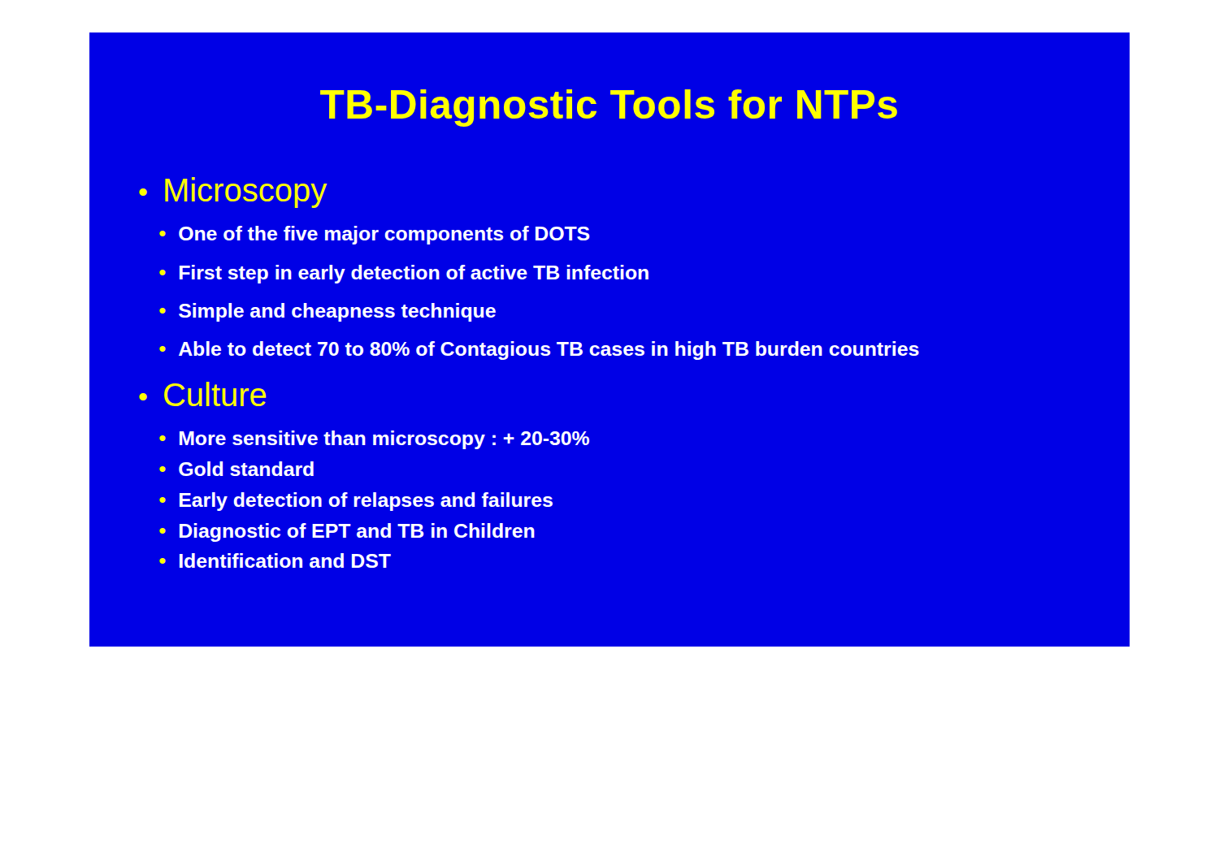TB-Diagnostic Tools for NTPs
•Microscopy
•One of the five major components of DOTS
•First step in early detection of active TB infection
•Simple and cheapness technique
•Able to detect 70 to 80% of Contagious TB cases in high TB burden countries
•Culture
•More sensitive than microscopy : + 20-30%
•Gold standard
•Early detection of relapses and failures
•Diagnostic of EPT and TB in Children
•Identification and DST